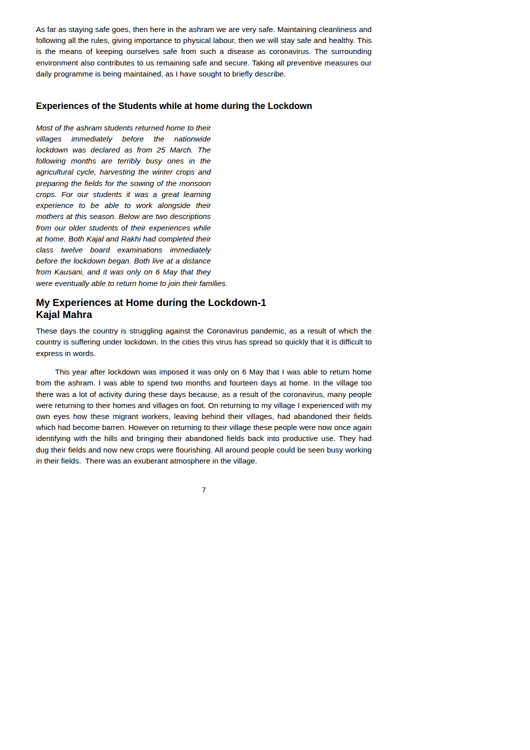As far as staying safe goes, then here in the ashram we are very safe. Maintaining cleanliness and following all the rules, giving importance to physical labour, then we will stay safe and healthy. This is the means of keeping ourselves safe from such a disease as coronavirus. The surrounding environment also contributes to us remaining safe and secure. Taking all preventive measures our daily programme is being maintained, as I have sought to briefly describe.
Experiences of the Students while at home during the Lockdown
Most of the ashram students returned home to their villages immediately before the nationwide lockdown was declared as from 25 March. The following months are terribly busy ones in the agricultural cycle, harvesting the winter crops and preparing the fields for the sowing of the monsoon crops. For our students it was a great learning experience to be able to work alongside their mothers at this season. Below are two descriptions from our older students of their experiences while at home. Both Kajal and Rakhi had completed their class twelve board examinations immediately before the lockdown began. Both live at a distance from Kausani, and it was only on 6 May that they were eventually able to return home to join their families.
My Experiences at Home during the Lockdown-1
Kajal Mahra
These days the country is struggling against the Coronavirus pandemic, as a result of which the country is suffering under lockdown. In the cities this virus has spread so quickly that it is difficult to express in words.
This year after lockdown was imposed it was only on 6 May that I was able to return home from the ashram. I was able to spend two months and fourteen days at home. In the village too there was a lot of activity during these days because, as a result of the coronavirus, many people were returning to their homes and villages on foot. On returning to my village I experienced with my own eyes how these migrant workers, leaving behind their villages, had abandoned their fields which had become barren. However on returning to their village these people were now once again identifying with the hills and bringing their abandoned fields back into productive use. They had dug their fields and now new crops were flourishing. All around people could be seen busy working in their fields. There was an exuberant atmosphere in the village.
7